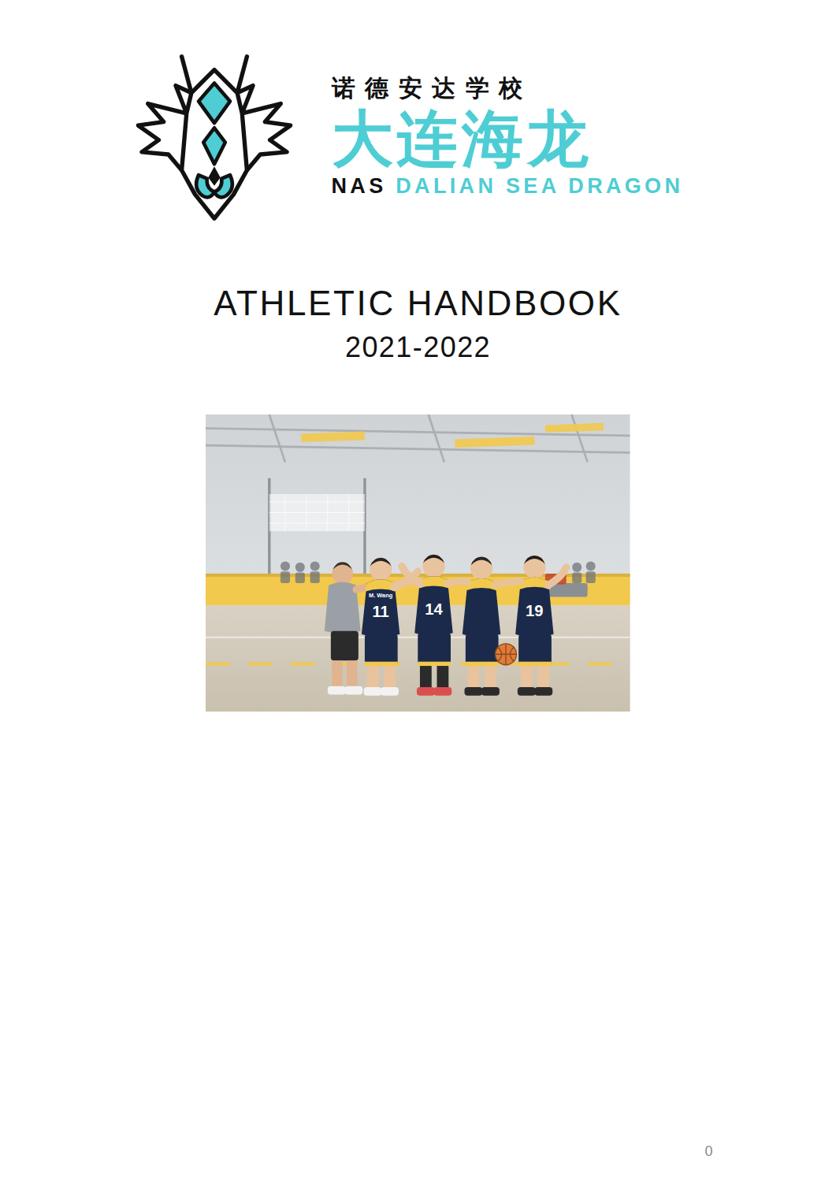诺德安达学校
大连海龙
NAS DALIAN SEA DRAGON
ATHLETIC HANDBOOK
2021-2022
11 M. Wang 14 19
0